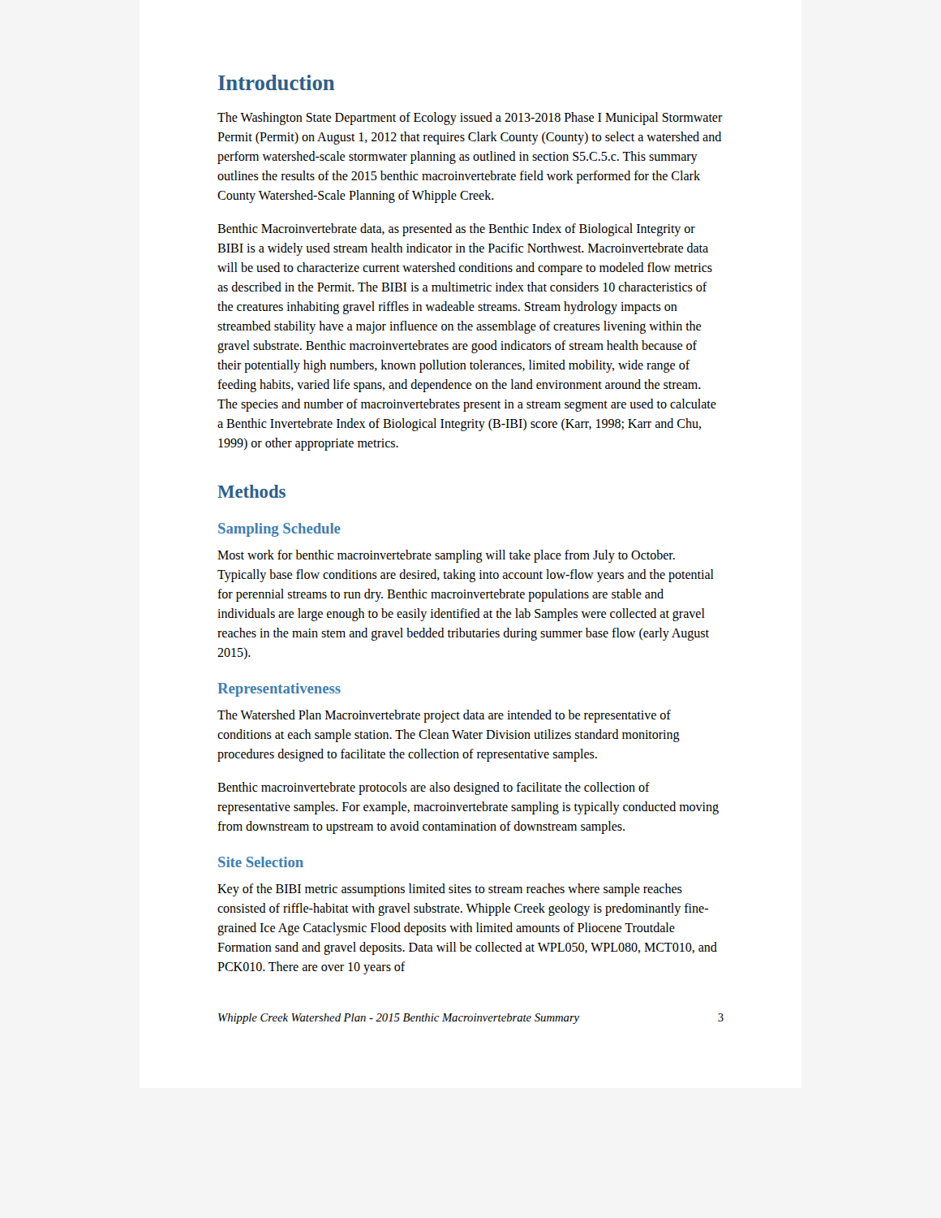Introduction
The Washington State Department of Ecology issued a 2013-2018 Phase I Municipal Stormwater Permit (Permit) on August 1, 2012 that requires Clark County (County) to select a watershed and perform watershed-scale stormwater planning as outlined in section S5.C.5.c. This summary outlines the results of the 2015 benthic macroinvertebrate field work performed for the Clark County Watershed-Scale Planning of Whipple Creek.
Benthic Macroinvertebrate data, as presented as the Benthic Index of Biological Integrity or BIBI is a widely used stream health indicator in the Pacific Northwest. Macroinvertebrate data will be used to characterize current watershed conditions and compare to modeled flow metrics as described in the Permit. The BIBI is a multimetric index that considers 10 characteristics of the creatures inhabiting gravel riffles in wadeable streams. Stream hydrology impacts on streambed stability have a major influence on the assemblage of creatures livening within the gravel substrate. Benthic macroinvertebrates are good indicators of stream health because of their potentially high numbers, known pollution tolerances, limited mobility, wide range of feeding habits, varied life spans, and dependence on the land environment around the stream. The species and number of macroinvertebrates present in a stream segment are used to calculate a Benthic Invertebrate Index of Biological Integrity (B-IBI) score (Karr, 1998; Karr and Chu, 1999) or other appropriate metrics.
Methods
Sampling Schedule
Most work for benthic macroinvertebrate sampling will take place from July to October. Typically base flow conditions are desired, taking into account low-flow years and the potential for perennial streams to run dry. Benthic macroinvertebrate populations are stable and individuals are large enough to be easily identified at the lab Samples were collected at gravel reaches in the main stem and gravel bedded tributaries during summer base flow (early August 2015).
Representativeness
The Watershed Plan Macroinvertebrate project data are intended to be representative of conditions at each sample station. The Clean Water Division utilizes standard monitoring procedures designed to facilitate the collection of representative samples.
Benthic macroinvertebrate protocols are also designed to facilitate the collection of representative samples. For example, macroinvertebrate sampling is typically conducted moving from downstream to upstream to avoid contamination of downstream samples.
Site Selection
Key of the BIBI metric assumptions limited sites to stream reaches where sample reaches consisted of riffle-habitat with gravel substrate. Whipple Creek geology is predominantly fine-grained Ice Age Cataclysmic Flood deposits with limited amounts of Pliocene Troutdale Formation sand and gravel deposits. Data will be collected at WPL050, WPL080, MCT010, and PCK010. There are over 10 years of
Whipple Creek Watershed Plan - 2015 Benthic Macroinvertebrate Summary 3